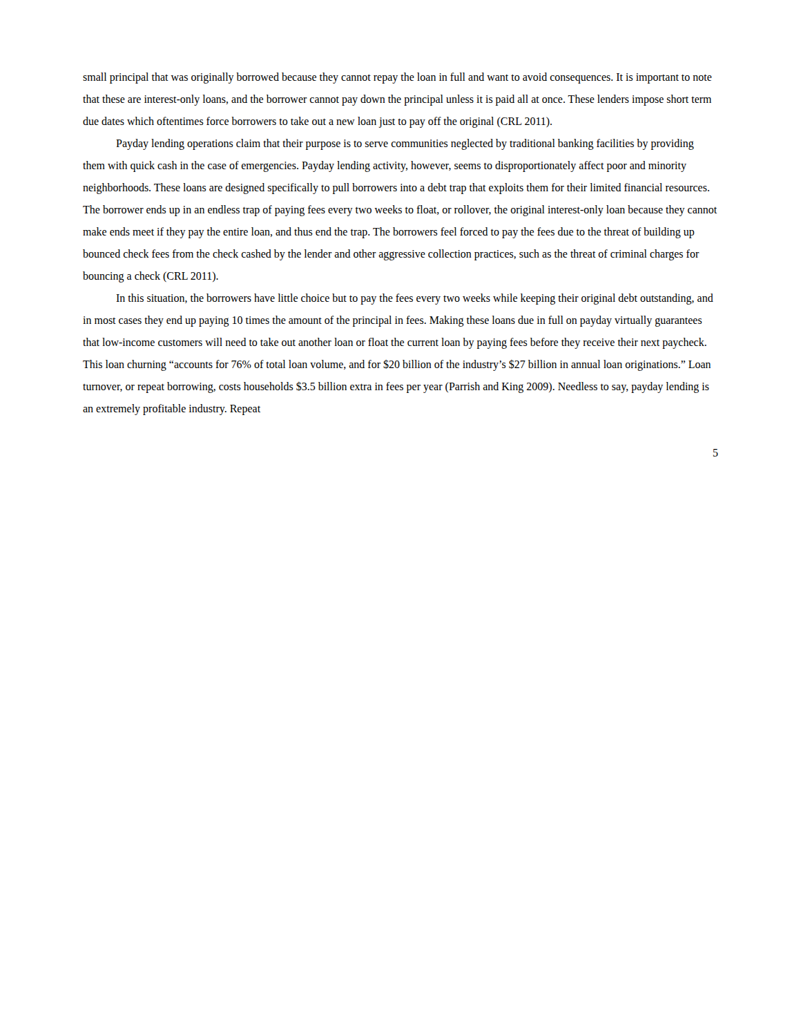small principal that was originally borrowed because they cannot repay the loan in full and want to avoid consequences. It is important to note that these are interest-only loans, and the borrower cannot pay down the principal unless it is paid all at once. These lenders impose short term due dates which oftentimes force borrowers to take out a new loan just to pay off the original (CRL 2011).
Payday lending operations claim that their purpose is to serve communities neglected by traditional banking facilities by providing them with quick cash in the case of emergencies. Payday lending activity, however, seems to disproportionately affect poor and minority neighborhoods. These loans are designed specifically to pull borrowers into a debt trap that exploits them for their limited financial resources. The borrower ends up in an endless trap of paying fees every two weeks to float, or rollover, the original interest-only loan because they cannot make ends meet if they pay the entire loan, and thus end the trap. The borrowers feel forced to pay the fees due to the threat of building up bounced check fees from the check cashed by the lender and other aggressive collection practices, such as the threat of criminal charges for bouncing a check (CRL 2011).
In this situation, the borrowers have little choice but to pay the fees every two weeks while keeping their original debt outstanding, and in most cases they end up paying 10 times the amount of the principal in fees. Making these loans due in full on payday virtually guarantees that low-income customers will need to take out another loan or float the current loan by paying fees before they receive their next paycheck. This loan churning “accounts for 76% of total loan volume, and for $20 billion of the industry’s $27 billion in annual loan originations.” Loan turnover, or repeat borrowing, costs households $3.5 billion extra in fees per year (Parrish and King 2009). Needless to say, payday lending is an extremely profitable industry. Repeat
5